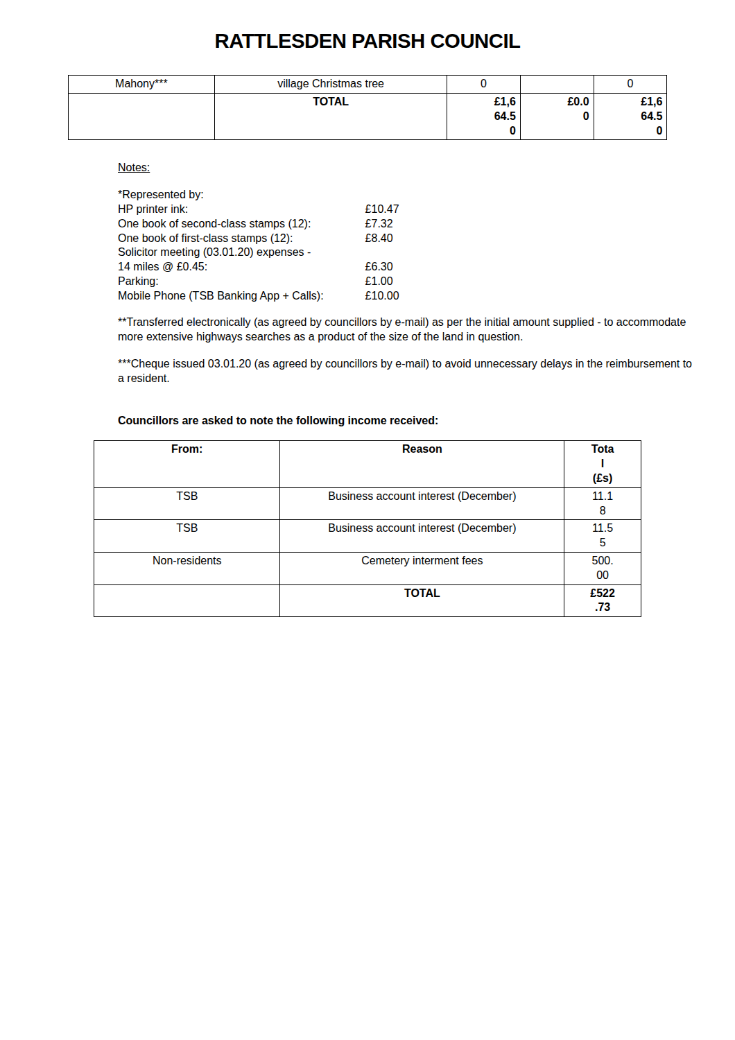RATTLESDEN PARISH COUNCIL
| Mahony*** | village Christmas tree | 0 | | 0 |
| | TOTAL | £1,6 64.5 0 | £0.0 0 | £1,6 64.5 0 |
Notes:
*Represented by:
| HP printer ink: | £10.47 |
| One book of second-class stamps (12): | £7.32 |
| One book of first-class stamps (12): | £8.40 |
| Solicitor meeting (03.01.20) expenses - | |
| 14 miles @ £0.45: | £6.30 |
| Parking: | £1.00 |
| Mobile Phone (TSB Banking App + Calls): | £10.00 |
**Transferred electronically (as agreed by councillors by e-mail) as per the initial amount supplied - to accommodate more extensive highways searches as a product of the size of the land in question.
***Cheque issued 03.01.20 (as agreed by councillors by e-mail) to avoid unnecessary delays in the reimbursement to a resident.
Councillors are asked to note the following income received:
| From: | Reason | Tota l (£s) |
| TSB | Business account interest (December) | 11.1 8 |
| TSB | Business account interest (December) | 11.5 5 |
| Non-residents | Cemetery interment fees | 500. 00 |
| | TOTAL | £522 .73 |